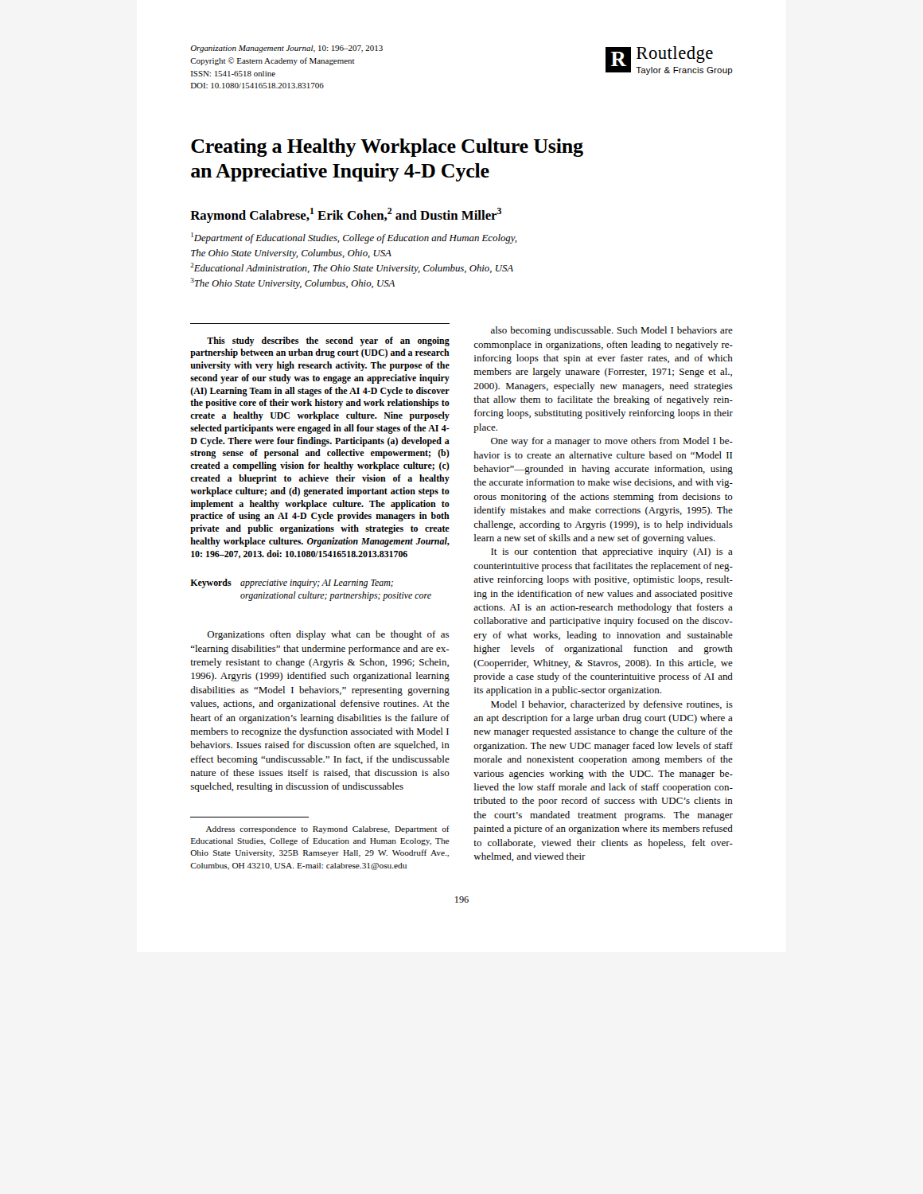Organization Management Journal, 10: 196–207, 2013
Copyright © Eastern Academy of Management
ISSN: 1541-6518 online
DOI: 10.1080/15416518.2013.831706
RRoutledge
Taylor & Francis Group
Creating a Healthy Workplace Culture Using
an Appreciative Inquiry 4-D Cycle
Raymond Calabrese,1 Erik Cohen,2 and Dustin Miller3
1Department of Educational Studies, College of Education and Human Ecology,
The Ohio State University, Columbus, Ohio, USA
2Educational Administration, The Ohio State University, Columbus, Ohio, USA
3The Ohio State University, Columbus, Ohio, USA
This study describes the second year of an ongoing partnership between an urban drug court (UDC) and a research university with very high research activity. The purpose of the second year of our study was to engage an appreciative inquiry (AI) Learning Team in all stages of the AI 4-D Cycle to discover the positive core of their work history and work relationships to create a healthy UDC workplace culture. Nine purposely selected participants were engaged in all four stages of the AI 4-D Cycle. There were four findings. Participants (a) developed a strong sense of personal and collective empowerment; (b) created a compelling vision for healthy workplace culture; (c) created a blueprint to achieve their vision of a healthy workplace culture; and (d) generated important action steps to implement a healthy workplace culture. The application to practice of using an AI 4-D Cycle provides managers in both private and public organizations with strategies to create healthy workplace cultures. Organization Management Journal, 10: 196–207, 2013. doi: 10.1080/15416518.2013.831706
Keywords appreciative inquiry; AI Learning Team; organizational culture; partnerships; positive core
Organizations often display what can be thought of as “learning disabilities” that undermine performance and are extremely resistant to change (Argyris & Schon, 1996; Schein, 1996). Argyris (1999) identified such organizational learning disabilities as “Model I behaviors,” representing governing values, actions, and organizational defensive routines. At the heart of an organization’s learning disabilities is the failure of members to recognize the dysfunction associated with Model I behaviors. Issues raised for discussion often are squelched, in effect becoming “undiscussable.” In fact, if the undiscussable nature of these issues itself is raised, that discussion is also squelched, resulting in discussion of undiscussables
Address correspondence to Raymond Calabrese, Department of Educational Studies, College of Education and Human Ecology, The Ohio State University, 325B Ramseyer Hall, 29 W. Woodruff Ave., Columbus, OH 43210, USA. E-mail: calabrese.31@osu.edu
also becoming undiscussable. Such Model I behaviors are commonplace in organizations, often leading to negatively reinforcing loops that spin at ever faster rates, and of which members are largely unaware (Forrester, 1971; Senge et al., 2000). Managers, especially new managers, need strategies that allow them to facilitate the breaking of negatively reinforcing loops, substituting positively reinforcing loops in their place.
One way for a manager to move others from Model I behavior is to create an alternative culture based on “Model II behavior”—grounded in having accurate information, using the accurate information to make wise decisions, and with vigorous monitoring of the actions stemming from decisions to identify mistakes and make corrections (Argyris, 1995). The challenge, according to Argyris (1999), is to help individuals learn a new set of skills and a new set of governing values.
It is our contention that appreciative inquiry (AI) is a counterintuitive process that facilitates the replacement of negative reinforcing loops with positive, optimistic loops, resulting in the identification of new values and associated positive actions. AI is an action-research methodology that fosters a collaborative and participative inquiry focused on the discovery of what works, leading to innovation and sustainable higher levels of organizational function and growth (Cooperrider, Whitney, & Stavros, 2008). In this article, we provide a case study of the counterintuitive process of AI and its application in a public-sector organization.
Model I behavior, characterized by defensive routines, is an apt description for a large urban drug court (UDC) where a new manager requested assistance to change the culture of the organization. The new UDC manager faced low levels of staff morale and nonexistent cooperation among members of the various agencies working with the UDC. The manager believed the low staff morale and lack of staff cooperation contributed to the poor record of success with UDC’s clients in the court’s mandated treatment programs. The manager painted a picture of an organization where its members refused to collaborate, viewed their clients as hopeless, felt overwhelmed, and viewed their
196